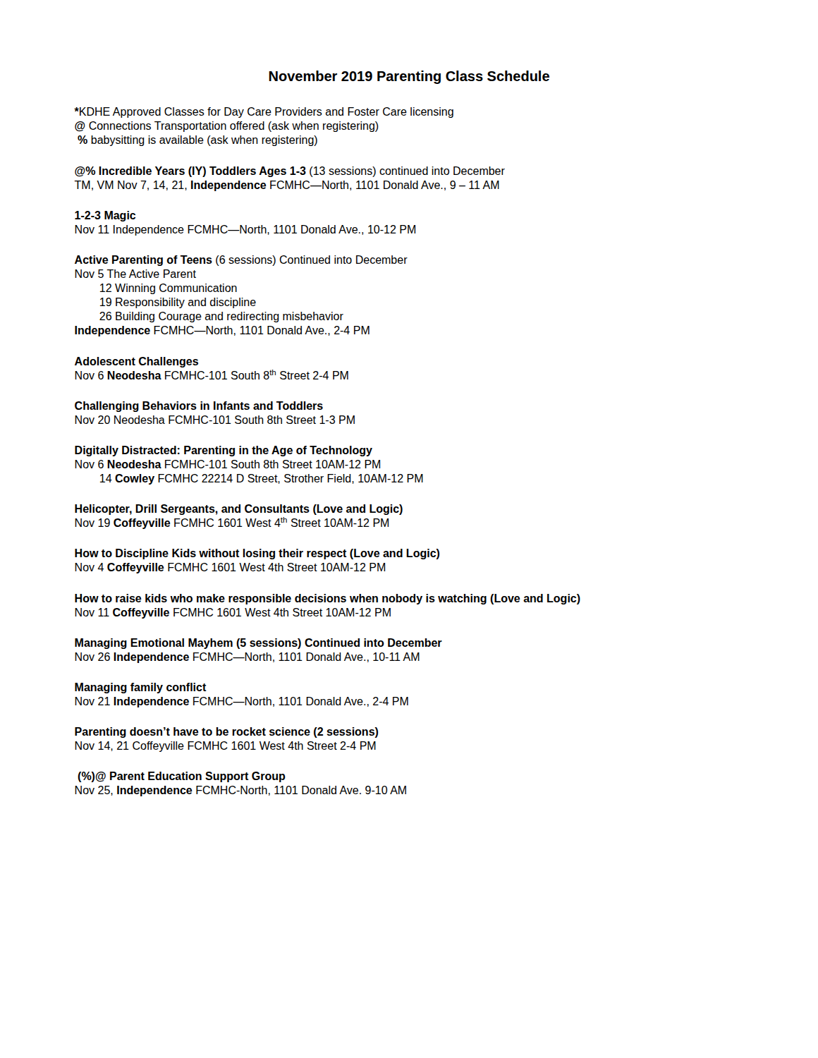November 2019 Parenting Class Schedule
*KDHE Approved Classes for Day Care Providers and Foster Care licensing
@ Connections Transportation offered (ask when registering)
% babysitting is available (ask when registering)
@% Incredible Years (IY) Toddlers Ages 1-3 (13 sessions) continued into December
TM, VM Nov 7, 14, 21, Independence FCMHC—North, 1101 Donald Ave., 9 – 11 AM
1-2-3 Magic
Nov 11 Independence FCMHC—North, 1101 Donald Ave., 10-12 PM
Active Parenting of Teens (6 sessions) Continued into December
Nov 5 The Active Parent
12 Winning Communication
19 Responsibility and discipline
26 Building Courage and redirecting misbehavior
Independence FCMHC—North, 1101 Donald Ave., 2-4 PM
Adolescent Challenges
Nov 6 Neodesha FCMHC-101 South 8th Street 2-4 PM
Challenging Behaviors in Infants and Toddlers
Nov 20 Neodesha FCMHC-101 South 8th Street 1-3 PM
Digitally Distracted: Parenting in the Age of Technology
Nov 6 Neodesha FCMHC-101 South 8th Street 10AM-12 PM
14 Cowley FCMHC 22214 D Street, Strother Field, 10AM-12 PM
Helicopter, Drill Sergeants, and Consultants (Love and Logic)
Nov 19 Coffeyville FCMHC 1601 West 4th Street 10AM-12 PM
How to Discipline Kids without losing their respect (Love and Logic)
Nov 4 Coffeyville FCMHC 1601 West 4th Street 10AM-12 PM
How to raise kids who make responsible decisions when nobody is watching (Love and Logic)
Nov 11 Coffeyville FCMHC 1601 West 4th Street 10AM-12 PM
Managing Emotional Mayhem (5 sessions) Continued into December
Nov 26 Independence FCMHC—North, 1101 Donald Ave., 10-11 AM
Managing family conflict
Nov 21 Independence FCMHC—North, 1101 Donald Ave., 2-4 PM
Parenting doesn’t have to be rocket science (2 sessions)
Nov 14, 21 Coffeyville FCMHC 1601 West 4th Street 2-4 PM
(%)@ Parent Education Support Group
Nov 25, Independence FCMHC-North, 1101 Donald Ave. 9-10 AM